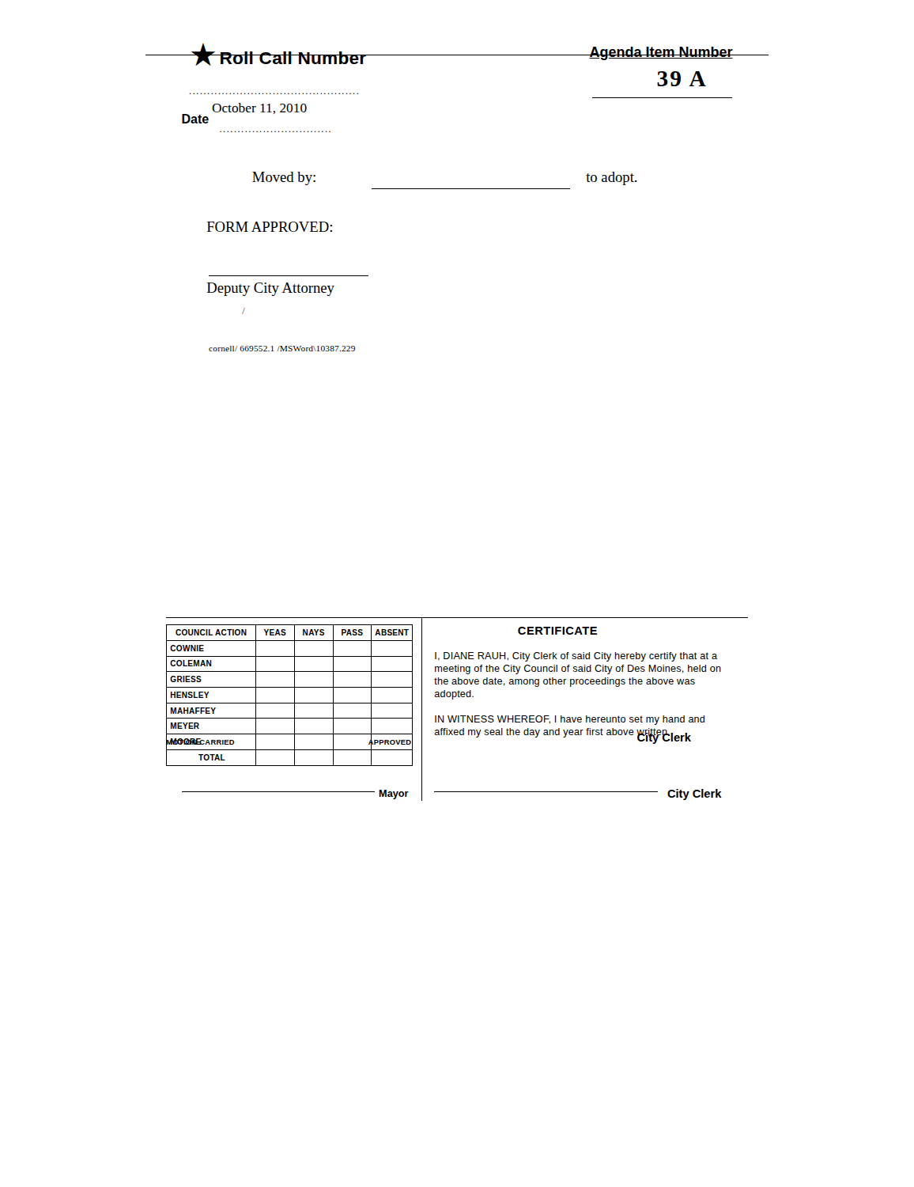★
Roll Call Number
Agenda Item Number
39 A
...............................................
October 11, 2010
Date
...............................
Moved by:
to adopt.
FORM APPROVED:
Deputy City Attorney
/
cornell/ 669552.1 /MSWord\10387.229
| COUNCIL ACTION | YEAS | NAYS | PASS | ABSENT |
| --- | --- | --- | --- | --- |
| COWNIE | | | | |
| COLEMAN | | | | |
| GRIESS | | | | |
| HENSLEY | | | | |
| MAHAFFEY | | | | |
| MEYER | | | | |
| MOORE | | | | |
| TOTAL | | | | |
MOTION CARRIED APPROVED
CERTIFICATE
I, DIANE RAUH, City Clerk of said City hereby certify that at a meeting of the City Council of said City of Des Moines, held on the above date, among other proceedings the above was adopted.
IN WITNESS WHEREOF, I have hereunto set my hand and affixed my seal the day and year first above written.
City Clerk
Mayor
City Clerk